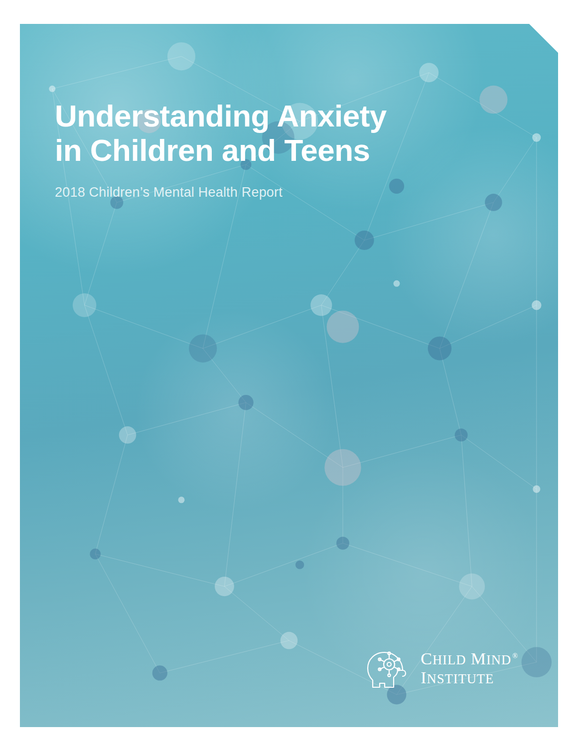Understanding Anxiety in Children and Teens
2018 Children’s Mental Health Report
CHILD MIND® INSTITUTE